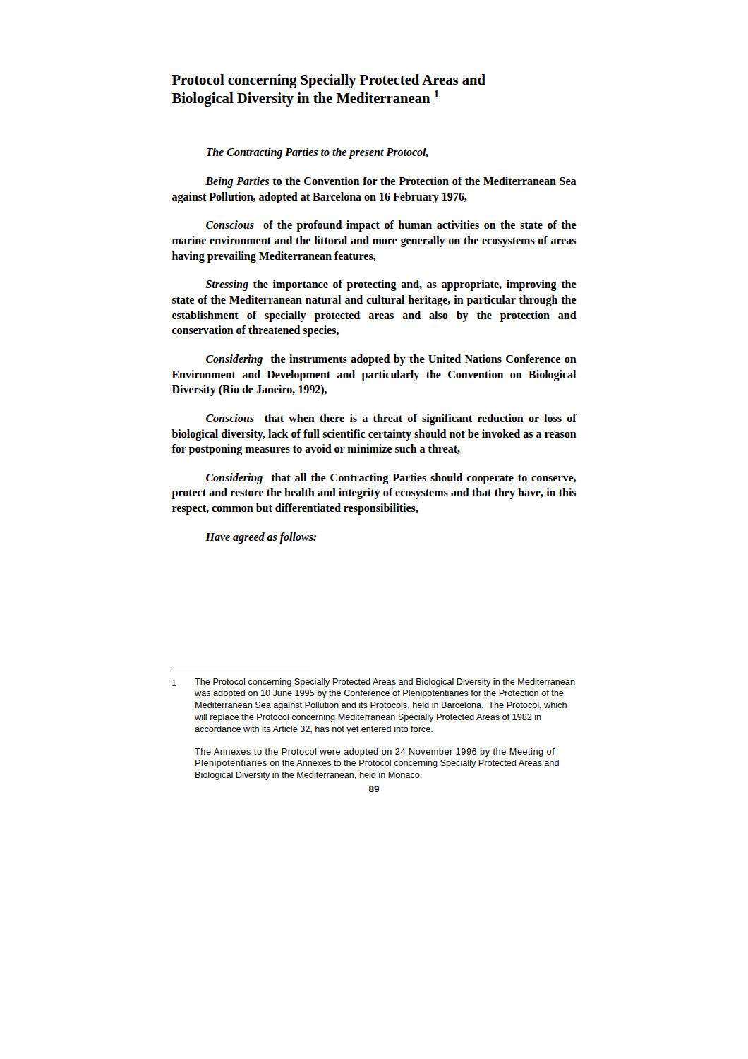Protocol concerning Specially Protected Areas and
Biological Diversity in the Mediterranean 1
The Contracting Parties to the present Protocol,
Being Parties to the Convention for the Protection of the Mediterranean Sea against Pollution, adopted at Barcelona on 16 February 1976,
Conscious of the profound impact of human activities on the state of the marine environment and the littoral and more generally on the ecosystems of areas having prevailing Mediterranean features,
Stressing the importance of protecting and, as appropriate, improving the state of the Mediterranean natural and cultural heritage, in particular through the establishment of specially protected areas and also by the protection and conservation of threatened species,
Considering the instruments adopted by the United Nations Conference on Environment and Development and particularly the Convention on Biological Diversity (Rio de Janeiro, 1992),
Conscious that when there is a threat of significant reduction or loss of biological diversity, lack of full scientific certainty should not be invoked as a reason for postponing measures to avoid or minimize such a threat,
Considering that all the Contracting Parties should cooperate to conserve, protect and restore the health and integrity of ecosystems and that they have, in this respect, common but differentiated responsibilities,
Have agreed as follows:
1
The Protocol concerning Specially Protected Areas and Biological Diversity in the Mediterranean was adopted on 10 June 1995 by the Conference of Plenipotentiaries for the Protection of the Mediterranean Sea against Pollution and its Protocols, held in Barcelona. The Protocol, which will replace the Protocol concerning Mediterranean Specially Protected Areas of 1982 in accordance with its Article 32, has not yet entered into force.
The Annexes to the Protocol were adopted on 24 November 1996 by the Meeting of Plenipotentiaries on the Annexes to the Protocol concerning Specially Protected Areas and Biological Diversity in the Mediterranean, held in Monaco.
89